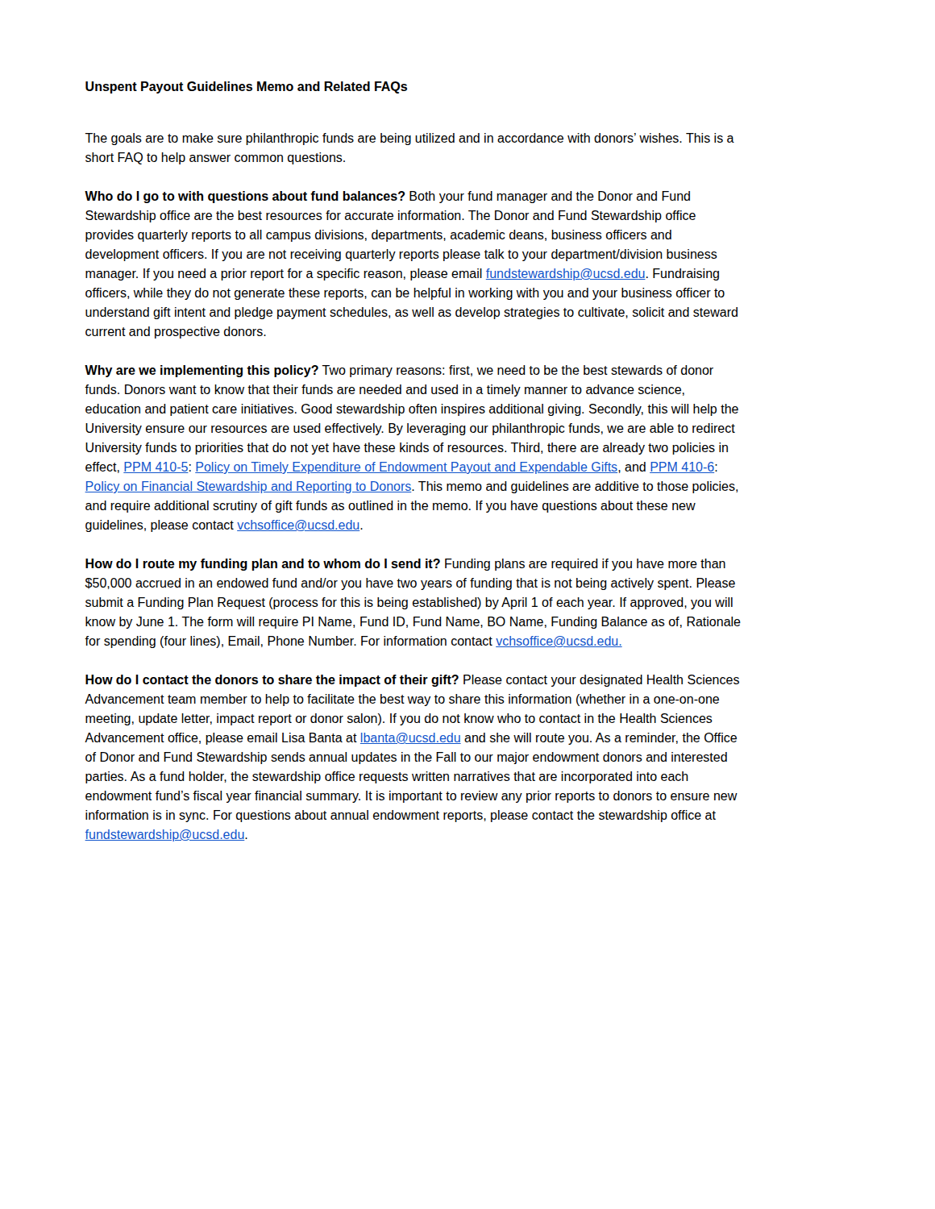Unspent Payout Guidelines Memo and Related FAQs
The goals are to make sure philanthropic funds are being utilized and in accordance with donors’ wishes. This is a short FAQ to help answer common questions.
Who do I go to with questions about fund balances? Both your fund manager and the Donor and Fund Stewardship office are the best resources for accurate information. The Donor and Fund Stewardship office provides quarterly reports to all campus divisions, departments, academic deans, business officers and development officers. If you are not receiving quarterly reports please talk to your department/division business manager. If you need a prior report for a specific reason, please email fundstewardship@ucsd.edu. Fundraising officers, while they do not generate these reports, can be helpful in working with you and your business officer to understand gift intent and pledge payment schedules, as well as develop strategies to cultivate, solicit and steward current and prospective donors.
Why are we implementing this policy? Two primary reasons: first, we need to be the best stewards of donor funds. Donors want to know that their funds are needed and used in a timely manner to advance science, education and patient care initiatives. Good stewardship often inspires additional giving. Secondly, this will help the University ensure our resources are used effectively. By leveraging our philanthropic funds, we are able to redirect University funds to priorities that do not yet have these kinds of resources. Third, there are already two policies in effect, PPM 410-5: Policy on Timely Expenditure of Endowment Payout and Expendable Gifts, and PPM 410-6: Policy on Financial Stewardship and Reporting to Donors. This memo and guidelines are additive to those policies, and require additional scrutiny of gift funds as outlined in the memo. If you have questions about these new guidelines, please contact vchsoffice@ucsd.edu.
How do I route my funding plan and to whom do I send it? Funding plans are required if you have more than $50,000 accrued in an endowed fund and/or you have two years of funding that is not being actively spent. Please submit a Funding Plan Request (process for this is being established) by April 1 of each year. If approved, you will know by June 1. The form will require PI Name, Fund ID, Fund Name, BO Name, Funding Balance as of, Rationale for spending (four lines), Email, Phone Number. For information contact vchsoffice@ucsd.edu.
How do I contact the donors to share the impact of their gift? Please contact your designated Health Sciences Advancement team member to help to facilitate the best way to share this information (whether in a one-on-one meeting, update letter, impact report or donor salon). If you do not know who to contact in the Health Sciences Advancement office, please email Lisa Banta at lbanta@ucsd.edu and she will route you. As a reminder, the Office of Donor and Fund Stewardship sends annual updates in the Fall to our major endowment donors and interested parties. As a fund holder, the stewardship office requests written narratives that are incorporated into each endowment fund’s fiscal year financial summary. It is important to review any prior reports to donors to ensure new information is in sync. For questions about annual endowment reports, please contact the stewardship office at fundstewardship@ucsd.edu.